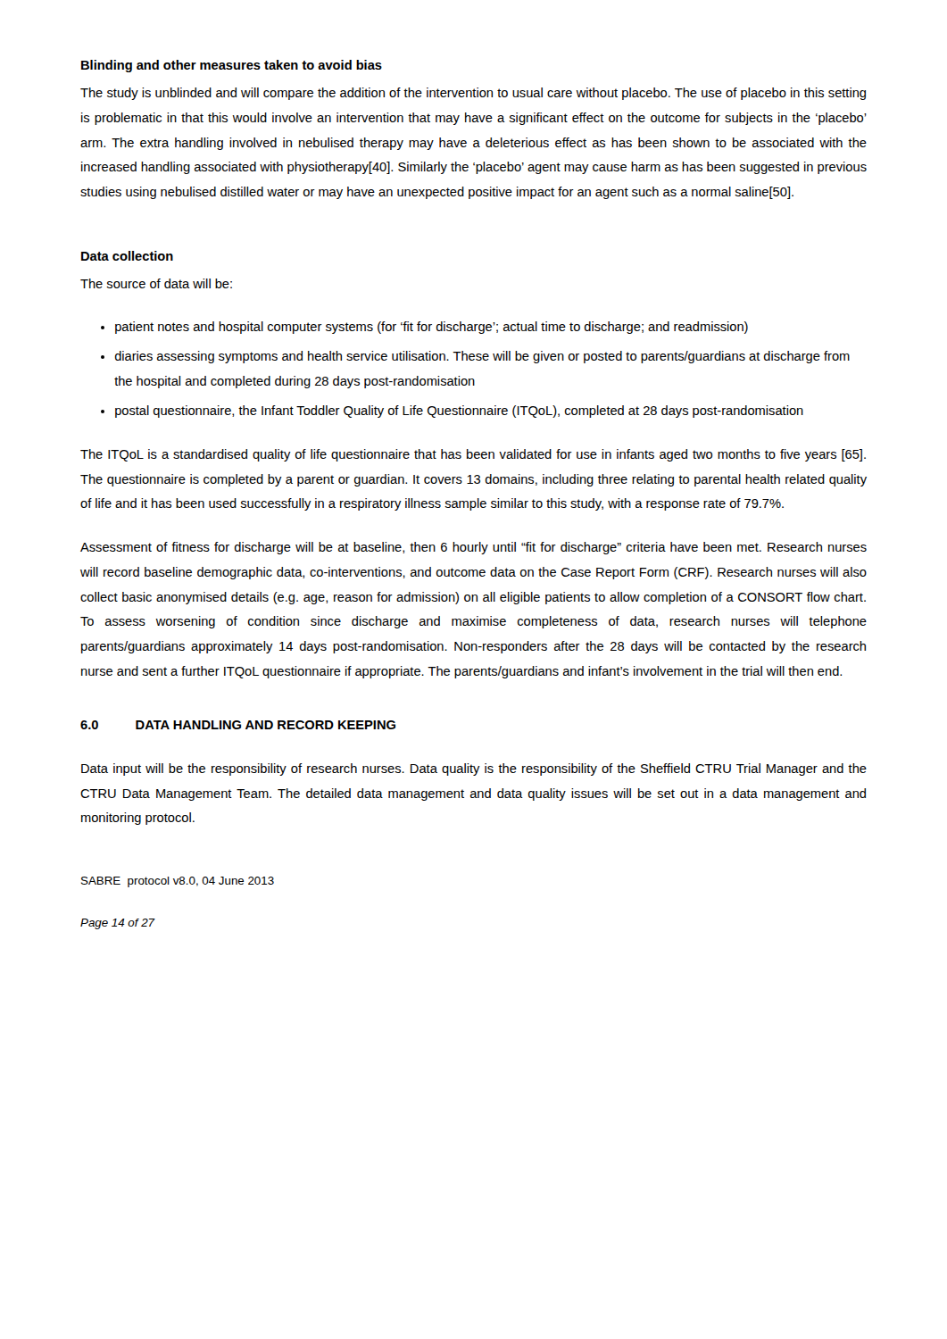Blinding and other measures taken to avoid bias
The study is unblinded and will compare the addition of the intervention to usual care without placebo. The use of placebo in this setting is problematic in that this would involve an intervention that may have a significant effect on the outcome for subjects in the ‘placebo’ arm. The extra handling involved in nebulised therapy may have a deleterious effect as has been shown to be associated with the increased handling associated with physiotherapy[40]. Similarly the ‘placebo’ agent may cause harm as has been suggested in previous studies using nebulised distilled water or may have an unexpected positive impact for an agent such as a normal saline[50].
Data collection
The source of data will be:
patient notes and hospital computer systems (for ‘fit for discharge’; actual time to discharge; and readmission)
diaries assessing symptoms and health service utilisation. These will be given or posted to parents/guardians at discharge from the hospital and completed during 28 days post-randomisation
postal questionnaire, the Infant Toddler Quality of Life Questionnaire (ITQoL), completed at 28 days post-randomisation
The ITQoL is a standardised quality of life questionnaire that has been validated for use in infants aged two months to five years [65]. The questionnaire is completed by a parent or guardian. It covers 13 domains, including three relating to parental health related quality of life and it has been used successfully in a respiratory illness sample similar to this study, with a response rate of 79.7%.
Assessment of fitness for discharge will be at baseline, then 6 hourly until “fit for discharge” criteria have been met. Research nurses will record baseline demographic data, co-interventions, and outcome data on the Case Report Form (CRF). Research nurses will also collect basic anonymised details (e.g. age, reason for admission) on all eligible patients to allow completion of a CONSORT flow chart. To assess worsening of condition since discharge and maximise completeness of data, research nurses will telephone parents/guardians approximately 14 days post-randomisation. Non-responders after the 28 days will be contacted by the research nurse and sent a further ITQoL questionnaire if appropriate. The parents/guardians and infant’s involvement in the trial will then end.
6.0 DATA HANDLING AND RECORD KEEPING
Data input will be the responsibility of research nurses. Data quality is the responsibility of the Sheffield CTRU Trial Manager and the CTRU Data Management Team. The detailed data management and data quality issues will be set out in a data management and monitoring protocol.
SABRE protocol v8.0, 04 June 2013
Page 14 of 27